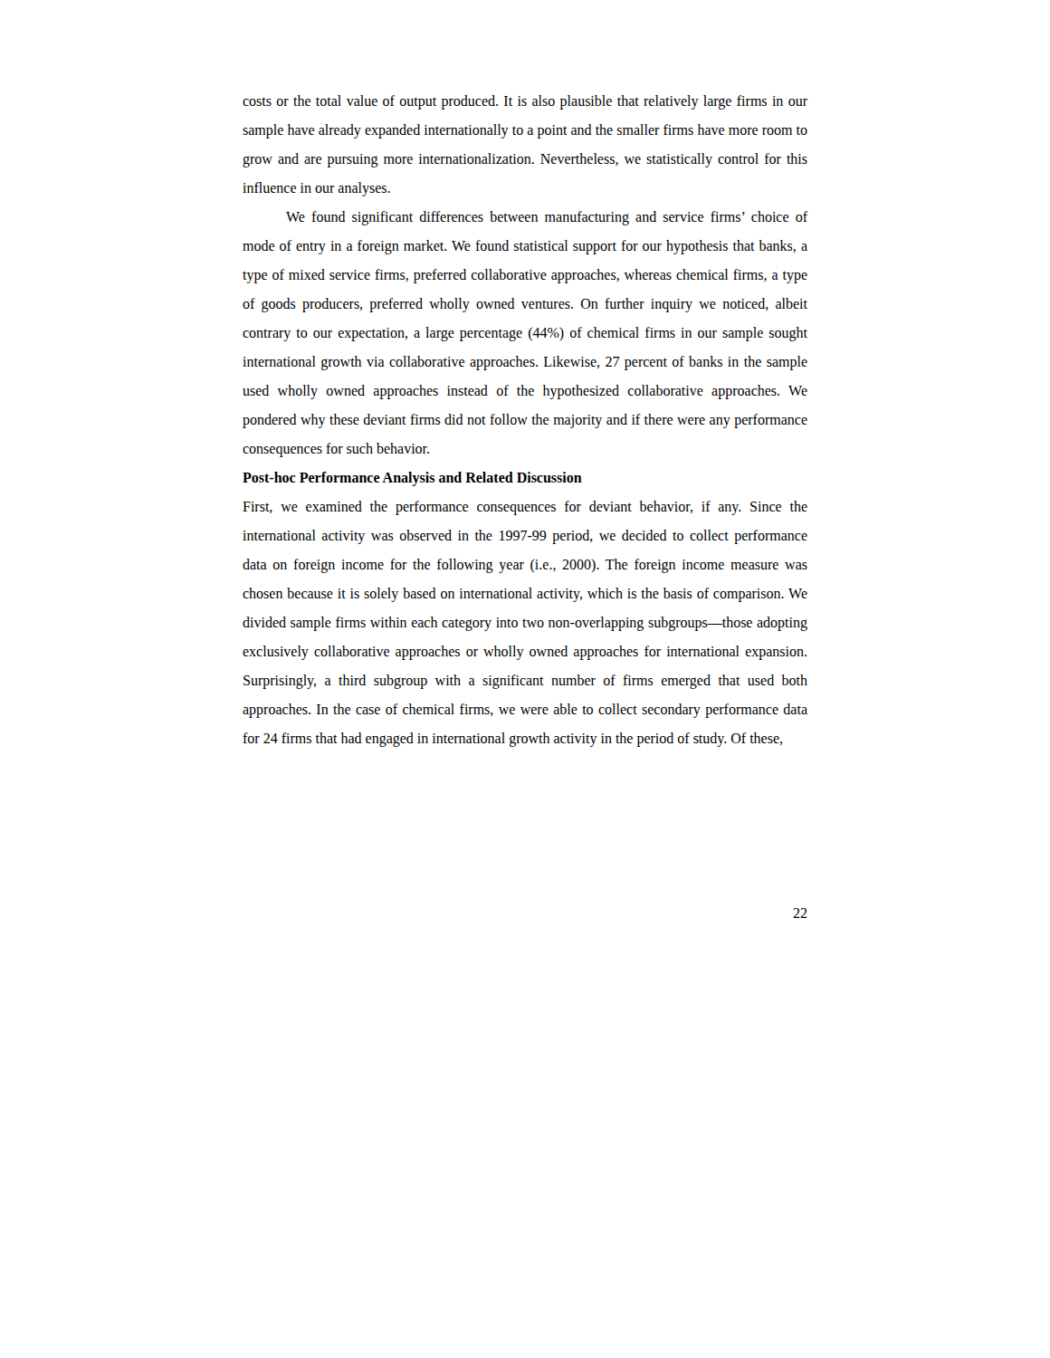costs or the total value of output produced. It is also plausible that relatively large firms in our sample have already expanded internationally to a point and the smaller firms have more room to grow and are pursuing more internationalization. Nevertheless, we statistically control for this influence in our analyses.
We found significant differences between manufacturing and service firms’ choice of mode of entry in a foreign market. We found statistical support for our hypothesis that banks, a type of mixed service firms, preferred collaborative approaches, whereas chemical firms, a type of goods producers, preferred wholly owned ventures. On further inquiry we noticed, albeit contrary to our expectation, a large percentage (44%) of chemical firms in our sample sought international growth via collaborative approaches. Likewise, 27 percent of banks in the sample used wholly owned approaches instead of the hypothesized collaborative approaches. We pondered why these deviant firms did not follow the majority and if there were any performance consequences for such behavior.
Post-hoc Performance Analysis and Related Discussion
First, we examined the performance consequences for deviant behavior, if any. Since the international activity was observed in the 1997-99 period, we decided to collect performance data on foreign income for the following year (i.e., 2000). The foreign income measure was chosen because it is solely based on international activity, which is the basis of comparison. We divided sample firms within each category into two non-overlapping subgroups—those adopting exclusively collaborative approaches or wholly owned approaches for international expansion. Surprisingly, a third subgroup with a significant number of firms emerged that used both approaches. In the case of chemical firms, we were able to collect secondary performance data for 24 firms that had engaged in international growth activity in the period of study. Of these,
22